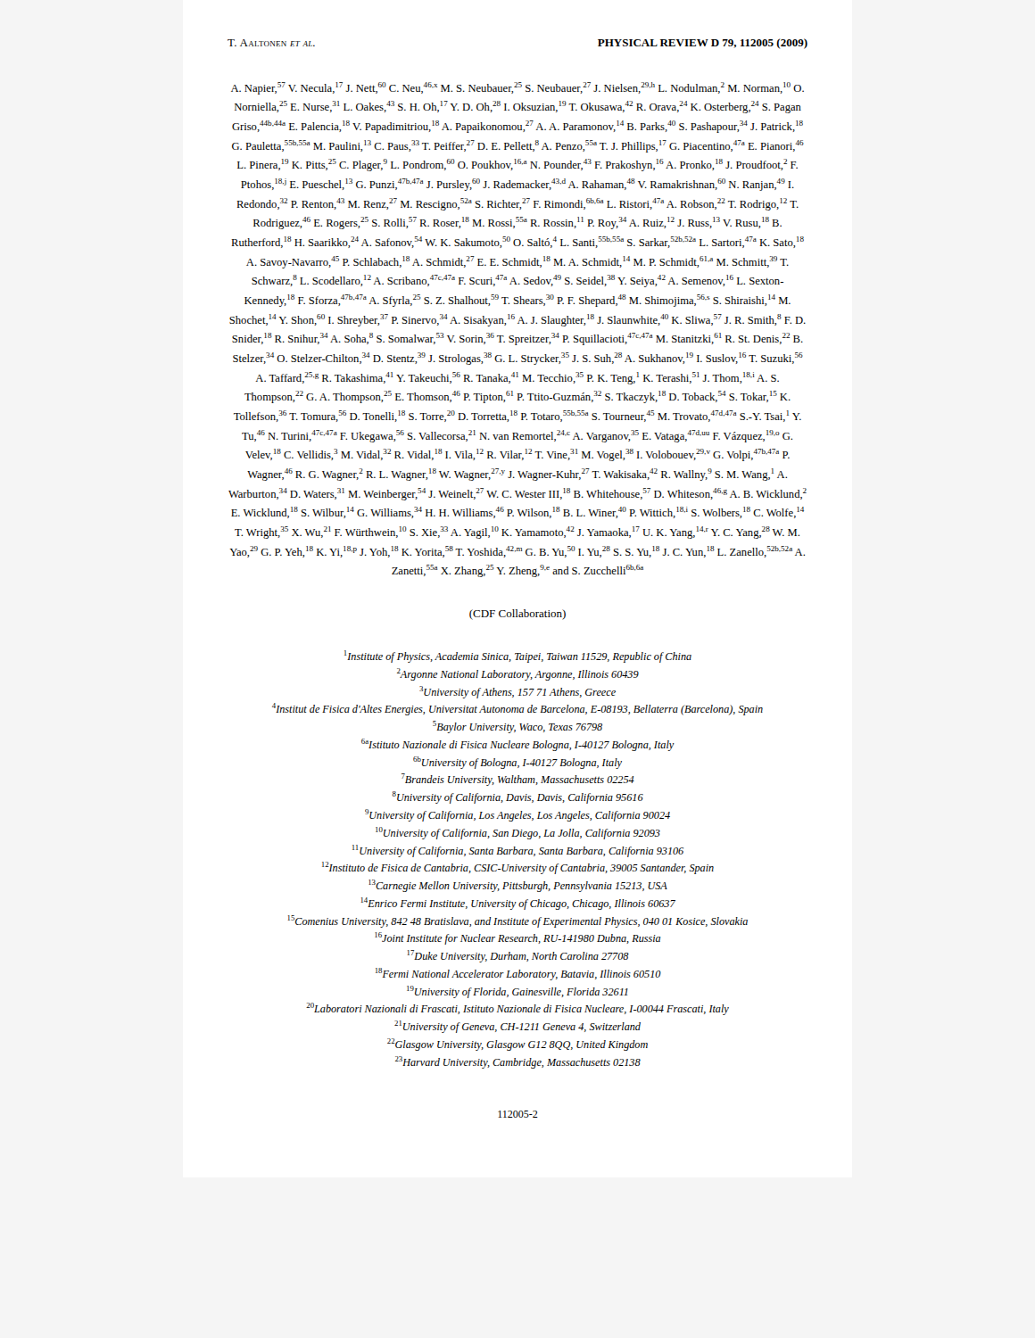T. Aaltonen et al. PHYSICAL REVIEW D 79, 112005 (2009)
A. Napier,57 V. Necula,17 J. Nett,60 C. Neu,46,x M. S. Neubauer,25 S. Neubauer,27 J. Nielsen,29,h L. Nodulman,2 M. Norman,10 O. Norniella,25 E. Nurse,31 L. Oakes,43 S. H. Oh,17 Y. D. Oh,28 I. Oksuzian,19 T. Okusawa,42 R. Orava,24 K. Osterberg,24 S. Pagan Griso,44b,44a E. Palencia,18 V. Papadimitriou,18 A. Papaikonomou,27 A. A. Paramonov,14 B. Parks,40 S. Pashapour,34 J. Patrick,18 G. Pauletta,55b,55a M. Paulini,13 C. Paus,33 T. Peiffer,27 D. E. Pellett,8 A. Penzo,55a T. J. Phillips,17 G. Piacentino,47a E. Pianori,46 L. Pinera,19 K. Pitts,25 C. Plager,9 L. Pondrom,60 O. Poukhov,16,a N. Pounder,43 F. Prakoshyn,16 A. Pronko,18 J. Proudfoot,2 F. Ptohos,18,j E. Pueschel,13 G. Punzi,47b,47a J. Pursley,60 J. Rademacker,43,d A. Rahaman,48 V. Ramakrishnan,60 N. Ranjan,49 I. Redondo,32 P. Renton,43 M. Renz,27 M. Rescigno,52a S. Richter,27 F. Rimondi,6b,6a L. Ristori,47a A. Robson,22 T. Rodrigo,12 T. Rodriguez,46 E. Rogers,25 S. Rolli,57 R. Roser,18 M. Rossi,55a R. Rossin,11 P. Roy,34 A. Ruiz,12 J. Russ,13 V. Rusu,18 B. Rutherford,18 H. Saarikko,24 A. Safonov,54 W. K. Sakumoto,50 O. Saltó,4 L. Santi,55b,55a S. Sarkar,52b,52a L. Sartori,47a K. Sato,18 A. Savoy-Navarro,45 P. Schlabach,18 A. Schmidt,27 E. E. Schmidt,18 M. A. Schmidt,14 M. P. Schmidt,61,a M. Schmitt,39 T. Schwarz,8 L. Scodellaro,12 A. Scribano,47c,47a F. Scuri,47a A. Sedov,49 S. Seidel,38 Y. Seiya,42 A. Semenov,16 L. Sexton-Kennedy,18 F. Sforza,47b,47a A. Sfyrla,25 S. Z. Shalhout,59 T. Shears,30 P. F. Shepard,48 M. Shimojima,56,s S. Shiraishi,14 M. Shochet,14 Y. Shon,60 I. Shreyber,37 P. Sinervo,34 A. Sisakyan,16 A. J. Slaughter,18 J. Slaunwhite,40 K. Sliwa,57 J. R. Smith,8 F. D. Snider,18 R. Snihur,34 A. Soha,8 S. Somalwar,53 V. Sorin,36 T. Spreitzer,34 P. Squillacioti,47c,47a M. Stanitzki,61 R. St. Denis,22 B. Stelzer,34 O. Stelzer-Chilton,34 D. Stentz,39 J. Strologas,38 G. L. Strycker,35 J. S. Suh,28 A. Sukhanov,19 I. Suslov,16 T. Suzuki,56 A. Taffard,25,g R. Takashima,41 Y. Takeuchi,56 R. Tanaka,41 M. Tecchio,35 P. K. Teng,1 K. Terashi,51 J. Thom,18,i A. S. Thompson,22 G. A. Thompson,25 E. Thomson,46 P. Tipton,61 P. Ttito-Guzmán,32 S. Tkaczyk,18 D. Toback,54 S. Tokar,15 K. Tollefson,36 T. Tomura,56 D. Tonelli,18 S. Torre,20 D. Torretta,18 P. Totaro,55b,55a S. Tourneur,45 M. Trovato,47d,47a S.-Y. Tsai,1 Y. Tu,46 N. Turini,47c,47a F. Ukegawa,56 S. Vallecorsa,21 N. van Remortel,24,c A. Varganov,35 E. Vataga,47d,uu F. Vázquez,19,o G. Velev,18 C. Vellidis,3 M. Vidal,32 R. Vidal,18 I. Vila,12 R. Vilar,12 T. Vine,31 M. Vogel,38 I. Volobouev,29,v G. Volpi,47b,47a P. Wagner,46 R. G. Wagner,2 R. L. Wagner,18 W. Wagner,27,y J. Wagner-Kuhr,27 T. Wakisaka,42 R. Wallny,9 S. M. Wang,1 A. Warburton,34 D. Waters,31 M. Weinberger,54 J. Weinelt,27 W. C. Wester III,18 B. Whitehouse,57 D. Whiteson,46,g A. B. Wicklund,2 E. Wicklund,18 S. Wilbur,14 G. Williams,34 H. H. Williams,46 P. Wilson,18 B. L. Winer,40 P. Wittich,18,i S. Wolbers,18 C. Wolfe,14 T. Wright,35 X. Wu,21 F. Würthwein,10 S. Xie,33 A. Yagil,10 K. Yamamoto,42 J. Yamaoka,17 U. K. Yang,14,r Y. C. Yang,28 W. M. Yao,29 G. P. Yeh,18 K. Yi,18,p J. Yoh,18 K. Yorita,58 T. Yoshida,42,m G. B. Yu,50 I. Yu,28 S. S. Yu,18 J. C. Yun,18 L. Zanello,52b,52a A. Zanetti,55a X. Zhang,25 Y. Zheng,9,e and S. Zucchelli6b,6a
(CDF Collaboration)
1Institute of Physics, Academia Sinica, Taipei, Taiwan 11529, Republic of China
2Argonne National Laboratory, Argonne, Illinois 60439
3University of Athens, 157 71 Athens, Greece
4Institut de Fisica d'Altes Energies, Universitat Autonoma de Barcelona, E-08193, Bellaterra (Barcelona), Spain
5Baylor University, Waco, Texas 76798
6aIstituto Nazionale di Fisica Nucleare Bologna, I-40127 Bologna, Italy
6bUniversity of Bologna, I-40127 Bologna, Italy
7Brandeis University, Waltham, Massachusetts 02254
8University of California, Davis, Davis, California 95616
9University of California, Los Angeles, Los Angeles, California 90024
10University of California, San Diego, La Jolla, California 92093
11University of California, Santa Barbara, Santa Barbara, California 93106
12Instituto de Fisica de Cantabria, CSIC-University of Cantabria, 39005 Santander, Spain
13Carnegie Mellon University, Pittsburgh, Pennsylvania 15213, USA
14Enrico Fermi Institute, University of Chicago, Chicago, Illinois 60637
15Comenius University, 842 48 Bratislava, and Institute of Experimental Physics, 040 01 Kosice, Slovakia
16Joint Institute for Nuclear Research, RU-141980 Dubna, Russia
17Duke University, Durham, North Carolina 27708
18Fermi National Accelerator Laboratory, Batavia, Illinois 60510
19University of Florida, Gainesville, Florida 32611
20Laboratori Nazionali di Frascati, Istituto Nazionale di Fisica Nucleare, I-00044 Frascati, Italy
21University of Geneva, CH-1211 Geneva 4, Switzerland
22Glasgow University, Glasgow G12 8QQ, United Kingdom
23Harvard University, Cambridge, Massachusetts 02138
112005-2